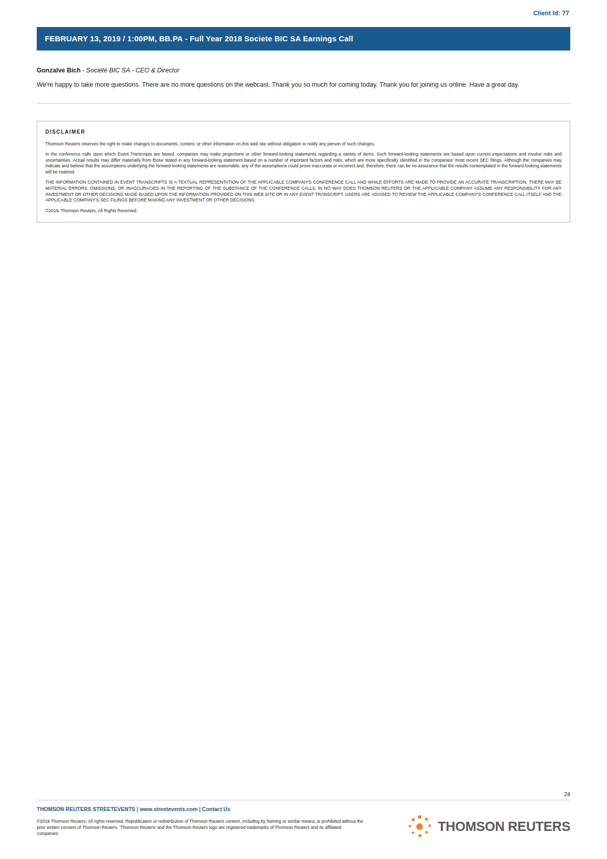Client Id: 77
FEBRUARY 13, 2019 / 1:00PM, BB.PA - Full Year 2018 Societe BIC SA Earnings Call
Gonzalve Bich - Société BIC SA - CEO & Director
We're happy to take more questions. There are no more questions on the webcast. Thank you so much for coming today. Thank you for joining us online. Have a great day.
DISCLAIMER
Thomson Reuters reserves the right to make changes to documents, content, or other information on this web site without obligation to notify any person of such changes.
In the conference calls upon which Event Transcripts are based, companies may make projections or other forward-looking statements regarding a variety of items. Such forward-looking statements are based upon current expectations and involve risks and uncertainties. Actual results may differ materially from those stated in any forward-looking statement based on a number of important factors and risks, which are more specifically identified in the companies' most recent SEC filings. Although the companies may indicate and believe that the assumptions underlying the forward-looking statements are reasonable, any of the assumptions could prove inaccurate or incorrect and, therefore, there can be no assurance that the results contemplated in the forward-looking statements will be realized.
THE INFORMATION CONTAINED IN EVENT TRANSCRIPTS IS A TEXTUAL REPRESENTATION OF THE APPLICABLE COMPANY'S CONFERENCE CALL AND WHILE EFFORTS ARE MADE TO PROVIDE AN ACCURATE TRANSCRIPTION, THERE MAY BE MATERIAL ERRORS, OMISSIONS, OR INACCURACIES IN THE REPORTING OF THE SUBSTANCE OF THE CONFERENCE CALLS. IN NO WAY DOES THOMSON REUTERS OR THE APPLICABLE COMPANY ASSUME ANY RESPONSIBILITY FOR ANY INVESTMENT OR OTHER DECISIONS MADE BASED UPON THE INFORMATION PROVIDED ON THIS WEB SITE OR IN ANY EVENT TRANSCRIPT. USERS ARE ADVISED TO REVIEW THE APPLICABLE COMPANY'S CONFERENCE CALL ITSELF AND THE APPLICABLE COMPANY'S SEC FILINGS BEFORE MAKING ANY INVESTMENT OR OTHER DECISIONS.
©2019, Thomson Reuters. All Rights Reserved.
24
THOMSON REUTERS STREETEVENTS | www.streetevents.com | Contact Us
©2019 Thomson Reuters. All rights reserved. Republication or redistribution of Thomson Reuters content, including by framing or similar means, is prohibited without the prior written consent of Thomson Reuters. 'Thomson Reuters' and the Thomson Reuters logo are registered trademarks of Thomson Reuters and its affiliated companies.
THOMSON REUTERS